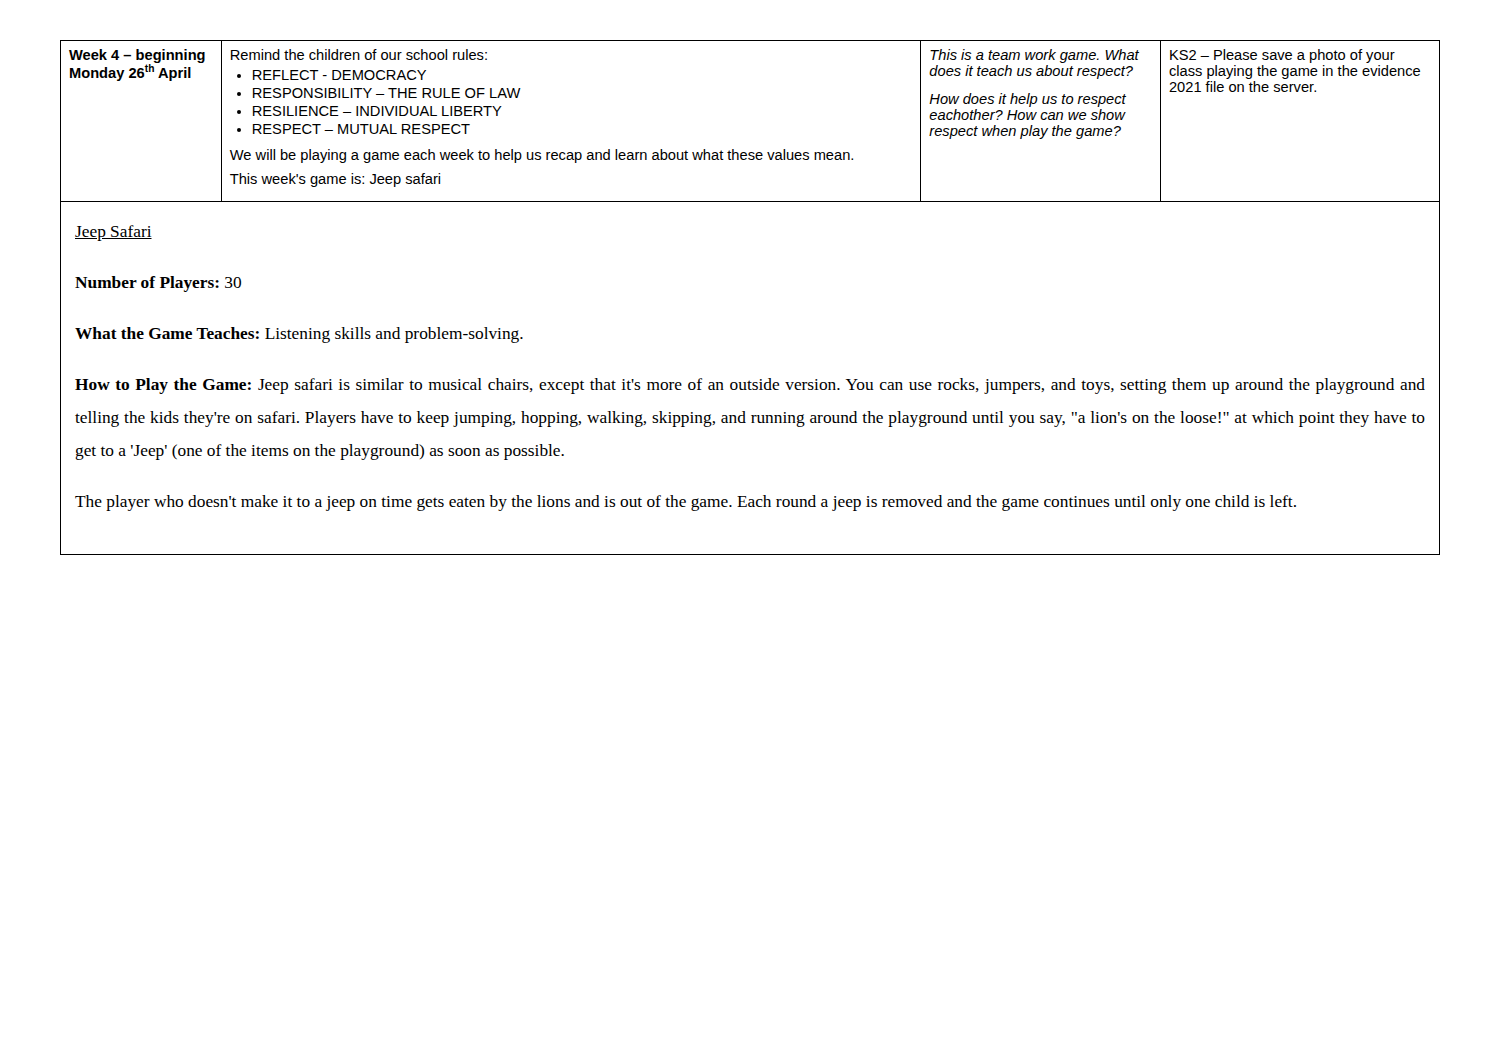| Week 4 – beginning Monday 26 th April | Remind the children of our school rules: REFLECT - DEMOCRACY RESPONSIBILITY – THE RULE OF LAW RESILIENCE – INDIVIDUAL LIBERTY RESPECT – MUTUAL RESPECT We will be playing a game each week to help us recap and learn about what these values mean. This week's game is: Jeep safari | This is a team work game. What does it teach us about respect? How does it help us to respect eachother? How can we show respect when play the game? | KS2 – Please save a photo of your class playing the game in the evidence 2021 file on the server. |
Jeep Safari
Number of Players: 30
What the Game Teaches: Listening skills and problem-solving.
How to Play the Game: Jeep safari is similar to musical chairs, except that it's more of an outside version. You can use rocks, jumpers, and toys, setting them up around the playground and telling the kids they're on safari. Players have to keep jumping, hopping, walking, skipping, and running around the playground until you say, "a lion's on the loose!" at which point they have to get to a 'Jeep' (one of the items on the playground) as soon as possible.
The player who doesn't make it to a jeep on time gets eaten by the lions and is out of the game. Each round a jeep is removed and the game continues until only one child is left.